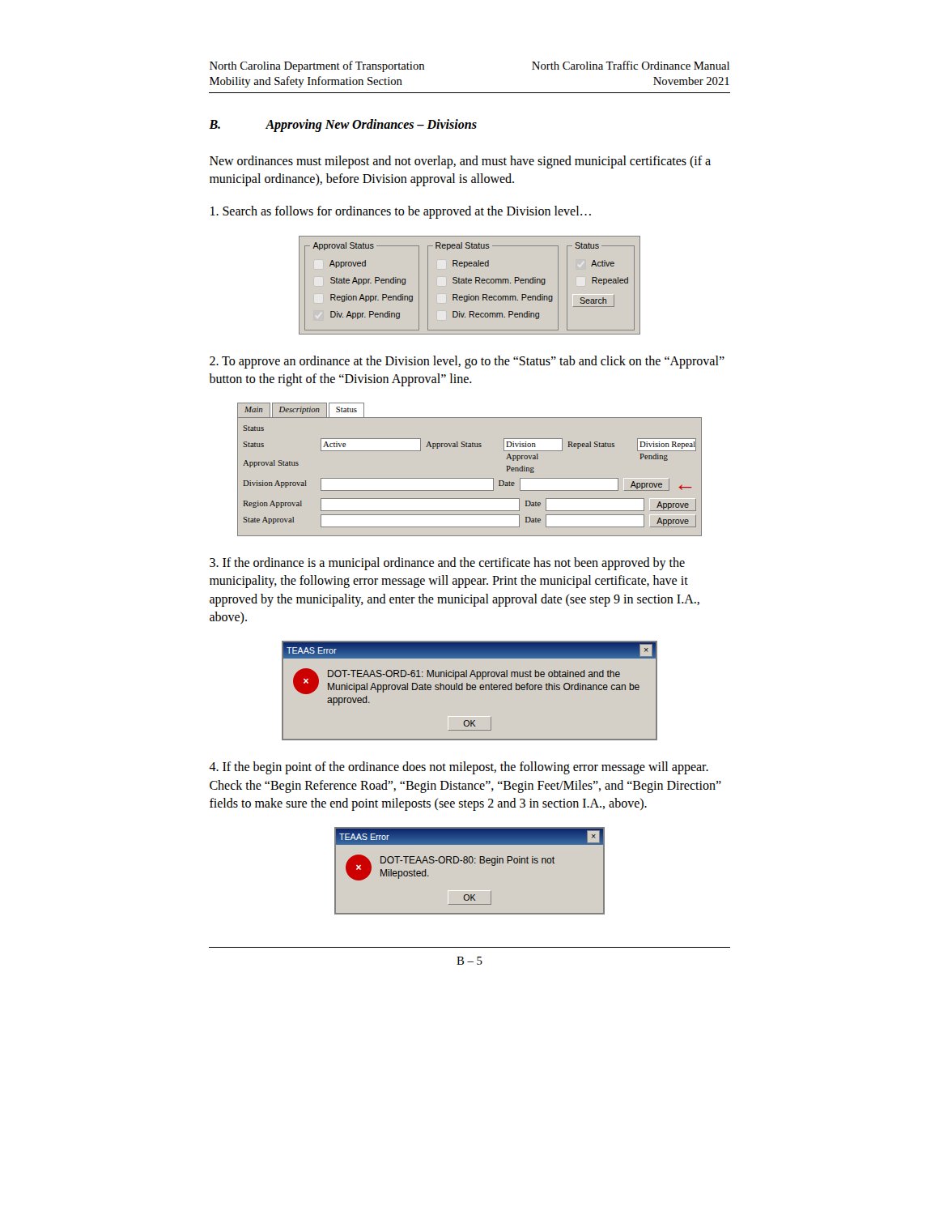North Carolina Department of Transportation
Mobility and Safety Information Section
North Carolina Traffic Ordinance Manual
November 2021
B. Approving New Ordinances – Divisions
New ordinances must milepost and not overlap, and must have signed municipal certificates (if a municipal ordinance), before Division approval is allowed.
1. Search as follows for ordinances to be approved at the Division level…
Approval Status Approved State Appr. Pending Region Appr. Pending Div. Appr. Pending Repeal Status Repealed State Recomm. Pending Region Recomm. Pending Div. Recomm. Pending Status Active Repealed
Search
2. To approve an ordinance at the Division level, go to the “Status” tab and click on the “Approval” button to the right of the “Division Approval” line.
Main
Description
Status
Status
Status
Active
Approval Status
Division Approval Pending
Repeal Status
Division Repeal Pending
Approval Status
Division Approval
Date
Approve ←
Region Approval
Date
Approve
State Approval
Date
Approve
3. If the ordinance is a municipal ordinance and the certificate has not been approved by the municipality, the following error message will appear. Print the municipal certificate, have it approved by the municipality, and enter the municipal approval date (see step 9 in section I.A., above).
TEAAS Error ×
×
DOT-TEAAS-ORD-61: Municipal Approval must be obtained and the Municipal Approval Date should be entered before this Ordinance can be approved.
OK
4. If the begin point of the ordinance does not milepost, the following error message will appear. Check the “Begin Reference Road”, “Begin Distance”, “Begin Feet/Miles”, and “Begin Direction” fields to make sure the end point mileposts (see steps 2 and 3 in section I.A., above).
TEAAS Error ×
×
DOT-TEAAS-ORD-80: Begin Point is not Mileposted.
OK
B – 5